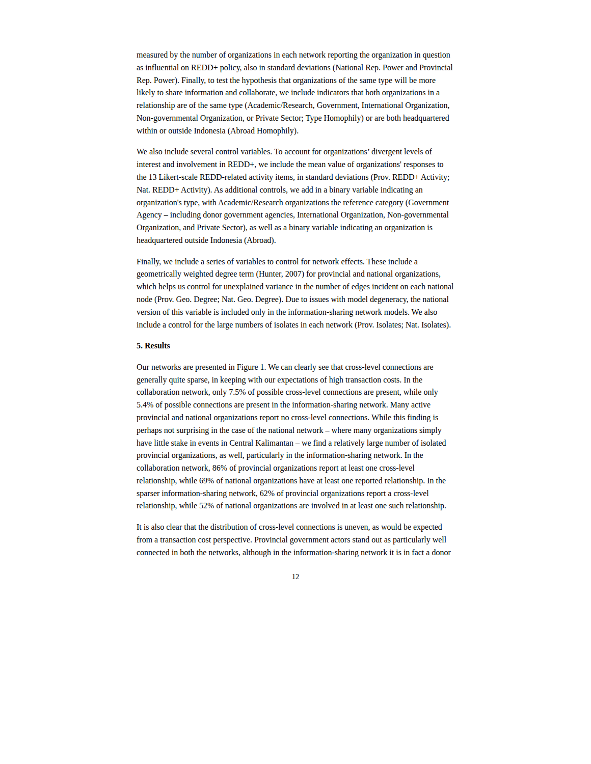measured by the number of organizations in each network reporting the organization in question as influential on REDD+ policy, also in standard deviations (National Rep. Power and Provincial Rep. Power). Finally, to test the hypothesis that organizations of the same type will be more likely to share information and collaborate, we include indicators that both organizations in a relationship are of the same type (Academic/Research, Government, International Organization, Non-governmental Organization, or Private Sector; Type Homophily) or are both headquartered within or outside Indonesia (Abroad Homophily).
We also include several control variables. To account for organizations’ divergent levels of interest and involvement in REDD+, we include the mean value of organizations' responses to the 13 Likert-scale REDD-related activity items, in standard deviations (Prov. REDD+ Activity; Nat. REDD+ Activity). As additional controls, we add in a binary variable indicating an organization's type, with Academic/Research organizations the reference category (Government Agency – including donor government agencies, International Organization, Non-governmental Organization, and Private Sector), as well as a binary variable indicating an organization is headquartered outside Indonesia (Abroad).
Finally, we include a series of variables to control for network effects. These include a geometrically weighted degree term (Hunter, 2007) for provincial and national organizations, which helps us control for unexplained variance in the number of edges incident on each national node (Prov. Geo. Degree; Nat. Geo. Degree). Due to issues with model degeneracy, the national version of this variable is included only in the information-sharing network models. We also include a control for the large numbers of isolates in each network (Prov. Isolates; Nat. Isolates).
5. Results
Our networks are presented in Figure 1. We can clearly see that cross-level connections are generally quite sparse, in keeping with our expectations of high transaction costs. In the collaboration network, only 7.5% of possible cross-level connections are present, while only 5.4% of possible connections are present in the information-sharing network. Many active provincial and national organizations report no cross-level connections. While this finding is perhaps not surprising in the case of the national network – where many organizations simply have little stake in events in Central Kalimantan – we find a relatively large number of isolated provincial organizations, as well, particularly in the information-sharing network. In the collaboration network, 86% of provincial organizations report at least one cross-level relationship, while 69% of national organizations have at least one reported relationship. In the sparser information-sharing network, 62% of provincial organizations report a cross-level relationship, while 52% of national organizations are involved in at least one such relationship.
It is also clear that the distribution of cross-level connections is uneven, as would be expected from a transaction cost perspective. Provincial government actors stand out as particularly well connected in both the networks, although in the information-sharing network it is in fact a donor
12